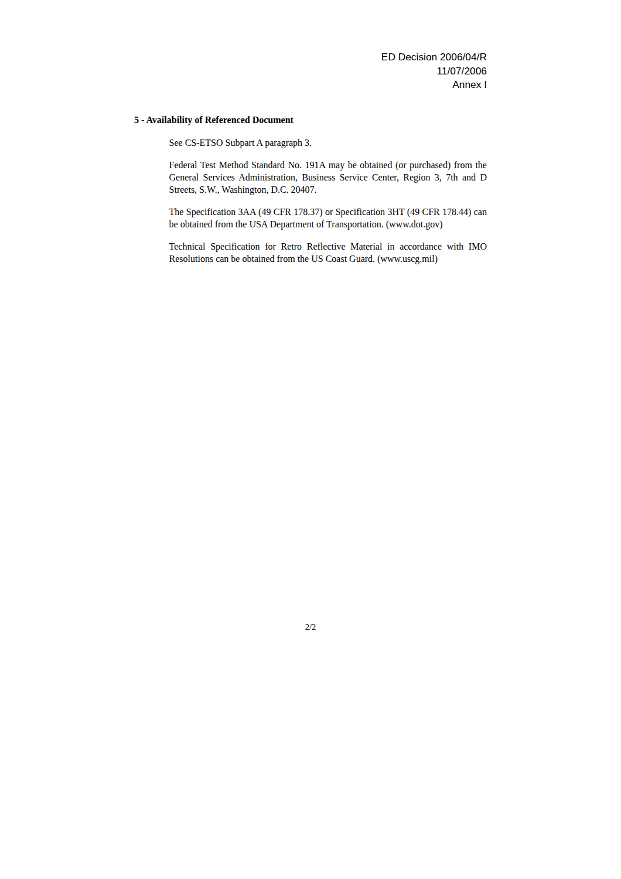ED Decision 2006/04/R
11/07/2006
Annex I
5 - Availability of Referenced Document
See CS-ETSO Subpart A paragraph 3.
Federal Test Method Standard No. 191A may be obtained (or purchased) from the General Services Administration, Business Service Center, Region 3, 7th and D Streets, S.W., Washington, D.C. 20407.
The Specification 3AA (49 CFR 178.37) or Specification 3HT (49 CFR 178.44) can be obtained from the USA Department of Transportation. (www.dot.gov)
Technical Specification for Retro Reflective Material in accordance with IMO Resolutions can be obtained from the US Coast Guard. (www.uscg.mil)
2/2